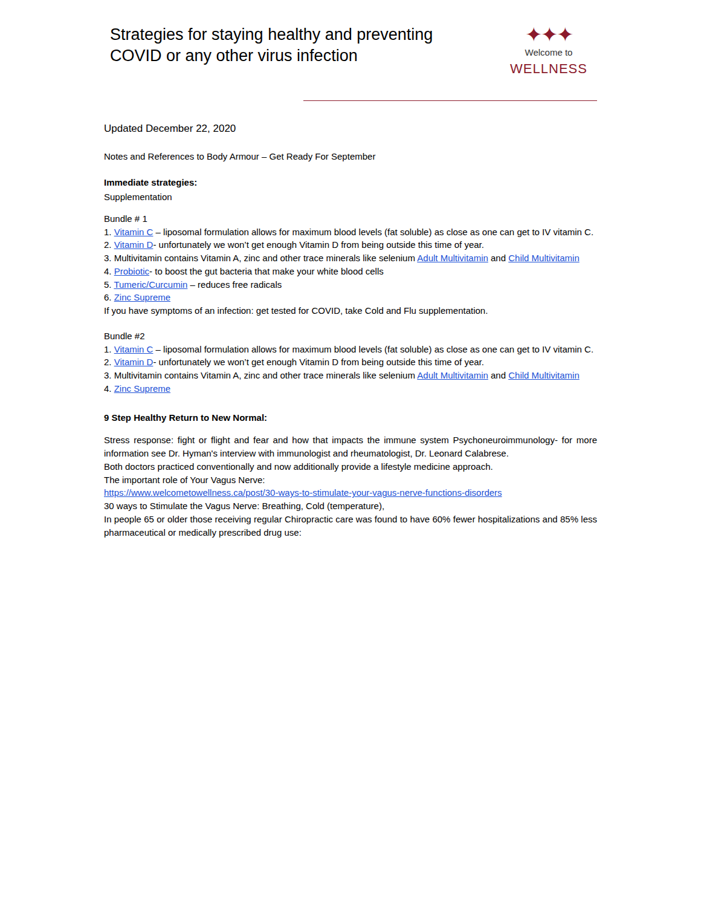Strategies for staying healthy and preventing
COVID or any other virus infection
✦✦✦
Welcome to
WELLNESS
Updated December 22, 2020
Notes and References to Body Armour – Get Ready For September
Immediate strategies:
Supplementation
Bundle # 1
1. Vitamin C – liposomal formulation allows for maximum blood levels (fat soluble) as close as one can get to IV vitamin C.
2. Vitamin D- unfortunately we won’t get enough Vitamin D from being outside this time of year.
3. Multivitamin contains Vitamin A, zinc and other trace minerals like selenium Adult Multivitamin and Child Multivitamin
4. Probiotic- to boost the gut bacteria that make your white blood cells
5. Tumeric/Curcumin – reduces free radicals
6. Zinc Supreme
If you have symptoms of an infection: get tested for COVID, take Cold and Flu supplementation.
Bundle #2
1. Vitamin C – liposomal formulation allows for maximum blood levels (fat soluble) as close as one can get to IV vitamin C.
2. Vitamin D- unfortunately we won’t get enough Vitamin D from being outside this time of year.
3. Multivitamin contains Vitamin A, zinc and other trace minerals like selenium Adult Multivitamin and Child Multivitamin
4. Zinc Supreme
9 Step Healthy Return to New Normal:
Stress response: fight or flight and fear and how that impacts the immune system Psychoneuroimmunology- for more information see Dr. Hyman's interview with immunologist and rheumatologist, Dr. Leonard Calabrese.
Both doctors practiced conventionally and now additionally provide a lifestyle medicine approach.
The important role of Your Vagus Nerve:
https://www.welcometowellness.ca/post/30-ways-to-stimulate-your-vagus-nerve-functions-disorders
30 ways to Stimulate the Vagus Nerve: Breathing, Cold (temperature),
In people 65 or older those receiving regular Chiropractic care was found to have 60% fewer hospitalizations and 85% less pharmaceutical or medically prescribed drug use: